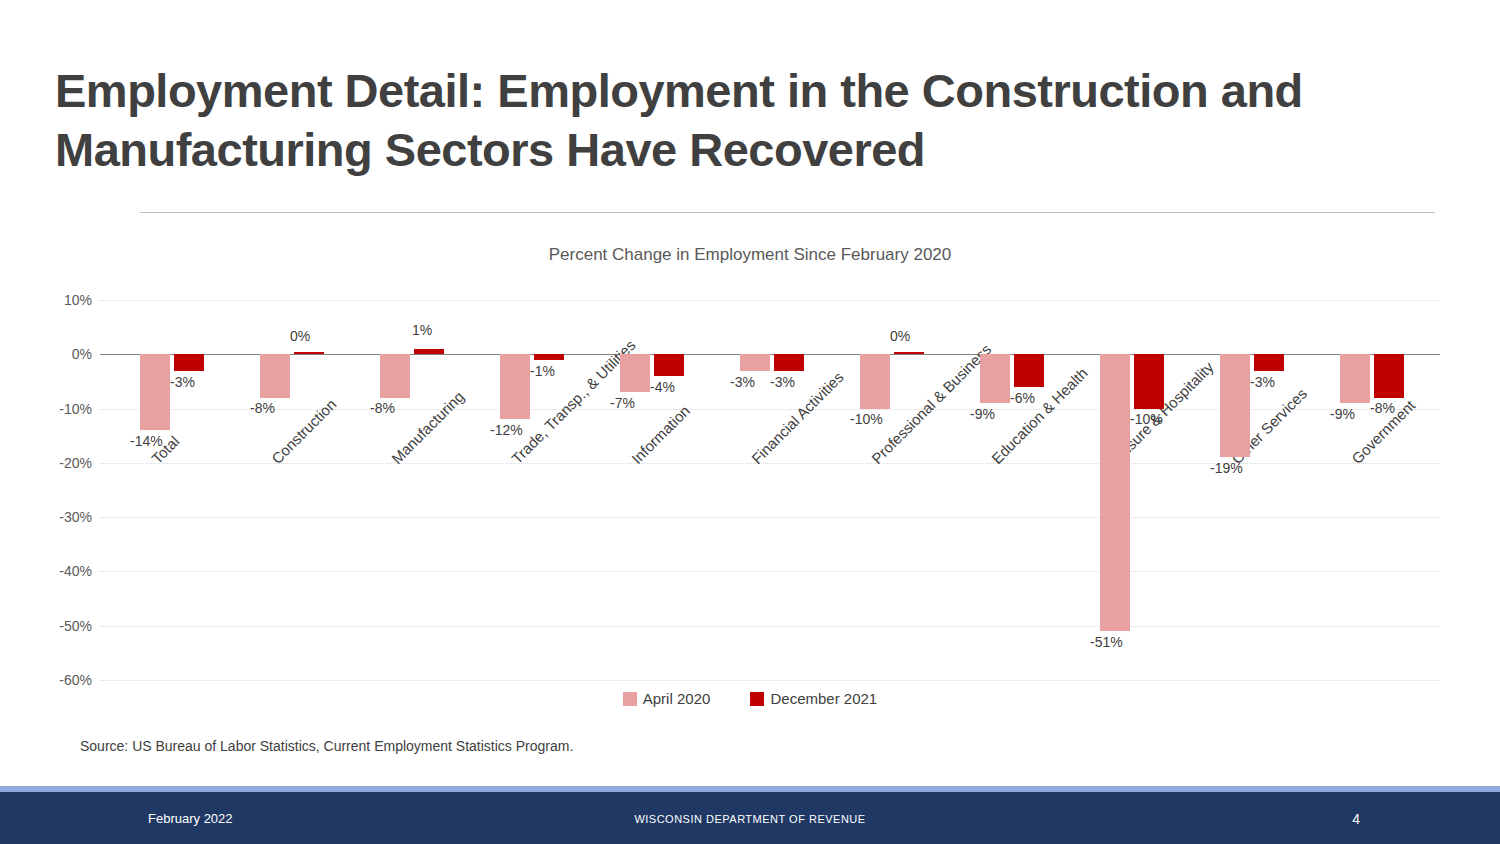Employment Detail: Employment in the Construction and Manufacturing Sectors Have Recovered
Percent Change in Employment Since February 2020
10% 0% -10% -20% -30% -40% -50% -60%
Total
Construction
Manufacturing
Trade, Transp., & Utilities
Information
Financial Activities
Professional & Business
Education & Health
Leisure & Hospitality
Other Services
Government
-14%
-3%
-8%
0%
-8%
1%
-12%
-1%
-7%
-4%
-3%
-3%
-10%
0%
-9%
-6%
-51%
-10%
-19%
-3%
-9%
-8%
April 2020 December 2021
Source: US Bureau of Labor Statistics, Current Employment Statistics Program.
February 2022
WISCONSIN DEPARTMENT OF REVENUE
4